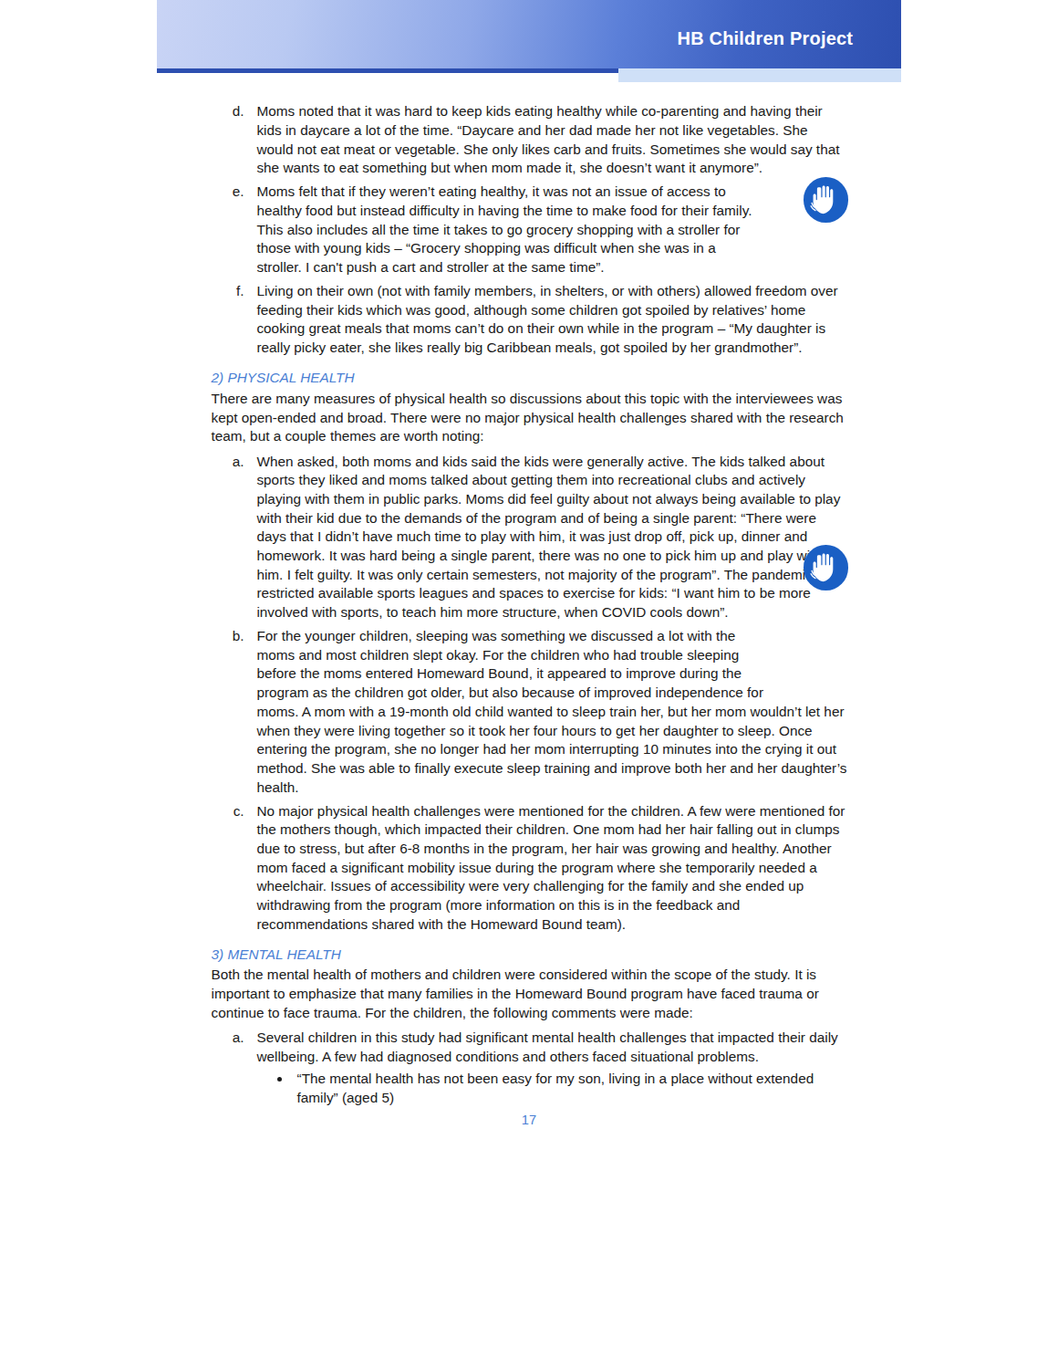HB Children Project
Moms noted that it was hard to keep kids eating healthy while co-parenting and having their kids in daycare a lot of the time. “Daycare and her dad made her not like vegetables. She would not eat meat or vegetable. She only likes carb and fruits. Sometimes she would say that she wants to eat something but when mom made it, she doesn’t want it anymore”.
Moms felt that if they weren’t eating healthy, it was not an issue of access to healthy food but instead difficulty in having the time to make food for their family. This also includes all the time it takes to go grocery shopping with a stroller for those with young kids – “Grocery shopping was difficult when she was in a stroller. I can't push a cart and stroller at the same time”.
Living on their own (not with family members, in shelters, or with others) allowed freedom over feeding their kids which was good, although some children got spoiled by relatives’ home cooking great meals that moms can’t do on their own while in the program – “My daughter is really picky eater, she likes really big Caribbean meals, got spoiled by her grandmother”.
2) PHYSICAL HEALTH
There are many measures of physical health so discussions about this topic with the interviewees was kept open-ended and broad. There were no major physical health challenges shared with the research team, but a couple themes are worth noting:
When asked, both moms and kids said the kids were generally active. The kids talked about sports they liked and moms talked about getting them into recreational clubs and actively playing with them in public parks. Moms did feel guilty about not always being available to play with their kid due to the demands of the program and of being a single parent: “There were days that I didn’t have much time to play with him, it was just drop off, pick up, dinner and homework. It was hard being a single parent, there was no one to pick him up and play with him. I felt guilty. It was only certain semesters, not majority of the program”. The pandemic also restricted available sports leagues and spaces to exercise for kids: “I want him to be more involved with sports, to teach him more structure, when COVID cools down”.
For the younger children, sleeping was something we discussed a lot with the moms and most children slept okay. For the children who had trouble sleeping before the moms entered Homeward Bound, it appeared to improve during the program as the children got older, but also because of improved independence for moms. A mom with a 19-month old child wanted to sleep train her, but her mom wouldn’t let her when they were living together so it took her four hours to get her daughter to sleep. Once entering the program, she no longer had her mom interrupting 10 minutes into the crying it out method. She was able to finally execute sleep training and improve both her and her daughter’s health.
No major physical health challenges were mentioned for the children. A few were mentioned for the mothers though, which impacted their children. One mom had her hair falling out in clumps due to stress, but after 6-8 months in the program, her hair was growing and healthy. Another mom faced a significant mobility issue during the program where she temporarily needed a wheelchair. Issues of accessibility were very challenging for the family and she ended up withdrawing from the program (more information on this is in the feedback and recommendations shared with the Homeward Bound team).
3) MENTAL HEALTH
Both the mental health of mothers and children were considered within the scope of the study. It is important to emphasize that many families in the Homeward Bound program have faced trauma or continue to face trauma. For the children, the following comments were made:
Several children in this study had significant mental health challenges that impacted their daily wellbeing. A few had diagnosed conditions and others faced situational problems.
“The mental health has not been easy for my son, living in a place without extended family” (aged 5)
17